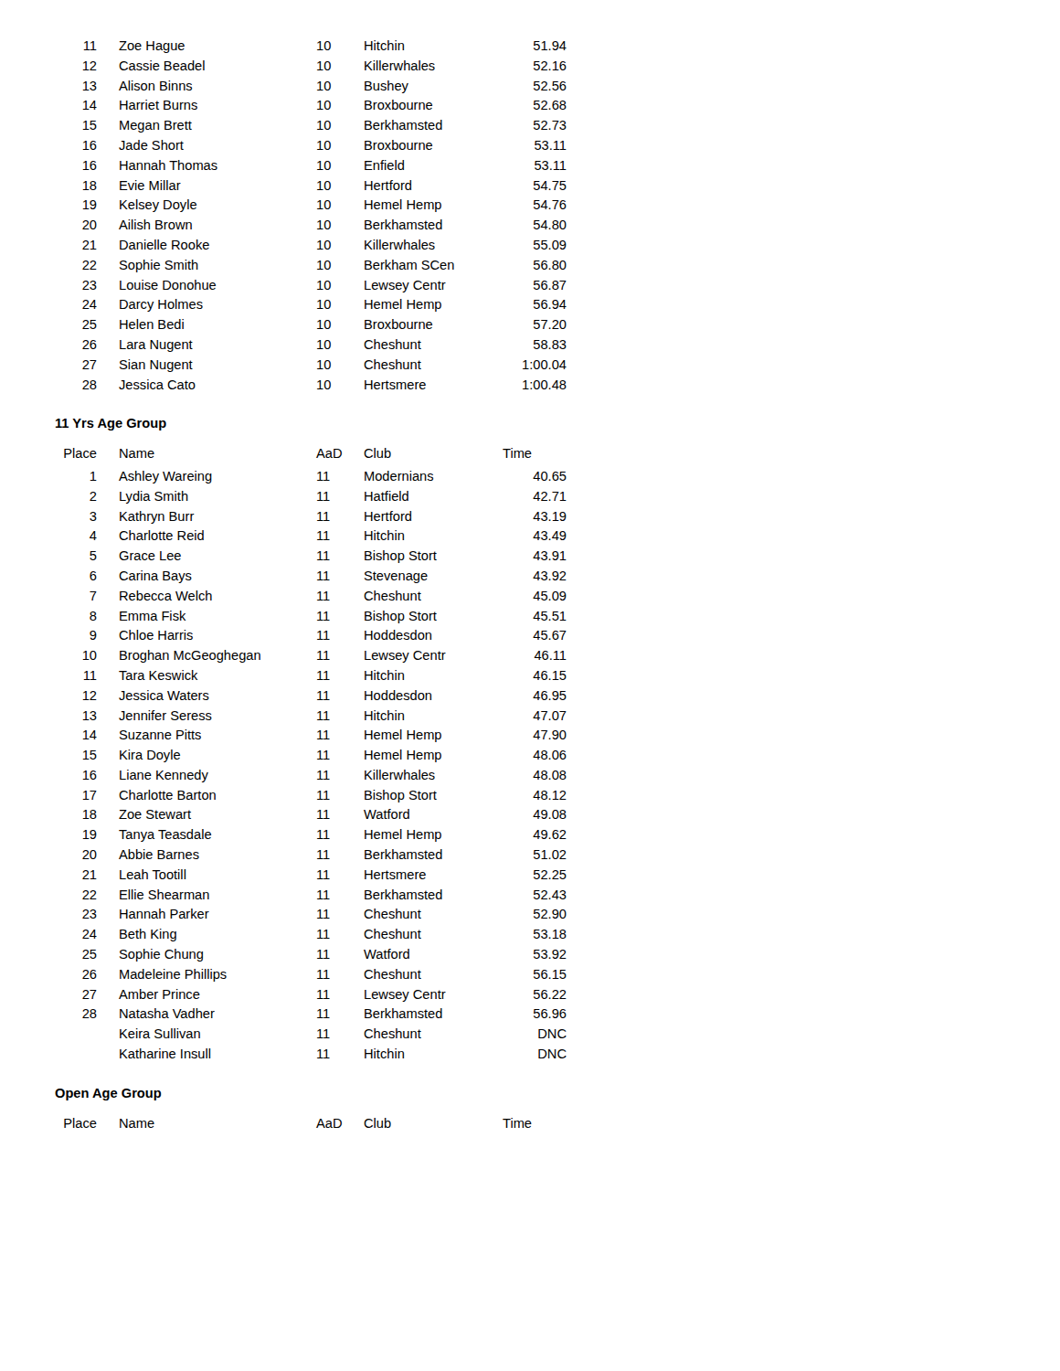| 11 | Zoe Hague | 10 | Hitchin | 51.94 |
| 12 | Cassie Beadel | 10 | Killerwhales | 52.16 |
| 13 | Alison Binns | 10 | Bushey | 52.56 |
| 14 | Harriet Burns | 10 | Broxbourne | 52.68 |
| 15 | Megan Brett | 10 | Berkhamsted | 52.73 |
| 16 | Jade Short | 10 | Broxbourne | 53.11 |
| 16 | Hannah Thomas | 10 | Enfield | 53.11 |
| 18 | Evie Millar | 10 | Hertford | 54.75 |
| 19 | Kelsey Doyle | 10 | Hemel Hemp | 54.76 |
| 20 | Ailish Brown | 10 | Berkhamsted | 54.80 |
| 21 | Danielle Rooke | 10 | Killerwhales | 55.09 |
| 22 | Sophie Smith | 10 | Berkham SCen | 56.80 |
| 23 | Louise Donohue | 10 | Lewsey Centr | 56.87 |
| 24 | Darcy Holmes | 10 | Hemel Hemp | 56.94 |
| 25 | Helen Bedi | 10 | Broxbourne | 57.20 |
| 26 | Lara Nugent | 10 | Cheshunt | 58.83 |
| 27 | Sian Nugent | 10 | Cheshunt | 1:00.04 |
| 28 | Jessica Cato | 10 | Hertsmere | 1:00.48 |
11 Yrs Age Group
| Place | Name | AaD | Club | Time |
| 1 | Ashley Wareing | 11 | Modernians | 40.65 |
| 2 | Lydia Smith | 11 | Hatfield | 42.71 |
| 3 | Kathryn Burr | 11 | Hertford | 43.19 |
| 4 | Charlotte Reid | 11 | Hitchin | 43.49 |
| 5 | Grace Lee | 11 | Bishop Stort | 43.91 |
| 6 | Carina Bays | 11 | Stevenage | 43.92 |
| 7 | Rebecca Welch | 11 | Cheshunt | 45.09 |
| 8 | Emma Fisk | 11 | Bishop Stort | 45.51 |
| 9 | Chloe Harris | 11 | Hoddesdon | 45.67 |
| 10 | Broghan McGeoghegan | 11 | Lewsey Centr | 46.11 |
| 11 | Tara Keswick | 11 | Hitchin | 46.15 |
| 12 | Jessica Waters | 11 | Hoddesdon | 46.95 |
| 13 | Jennifer Seress | 11 | Hitchin | 47.07 |
| 14 | Suzanne Pitts | 11 | Hemel Hemp | 47.90 |
| 15 | Kira Doyle | 11 | Hemel Hemp | 48.06 |
| 16 | Liane Kennedy | 11 | Killerwhales | 48.08 |
| 17 | Charlotte Barton | 11 | Bishop Stort | 48.12 |
| 18 | Zoe Stewart | 11 | Watford | 49.08 |
| 19 | Tanya Teasdale | 11 | Hemel Hemp | 49.62 |
| 20 | Abbie Barnes | 11 | Berkhamsted | 51.02 |
| 21 | Leah Tootill | 11 | Hertsmere | 52.25 |
| 22 | Ellie Shearman | 11 | Berkhamsted | 52.43 |
| 23 | Hannah Parker | 11 | Cheshunt | 52.90 |
| 24 | Beth King | 11 | Cheshunt | 53.18 |
| 25 | Sophie Chung | 11 | Watford | 53.92 |
| 26 | Madeleine Phillips | 11 | Cheshunt | 56.15 |
| 27 | Amber Prince | 11 | Lewsey Centr | 56.22 |
| 28 | Natasha Vadher | 11 | Berkhamsted | 56.96 |
| | Keira Sullivan | 11 | Cheshunt | DNC |
| | Katharine Insull | 11 | Hitchin | DNC |
Open Age Group
| Place | Name | AaD | Club | Time |